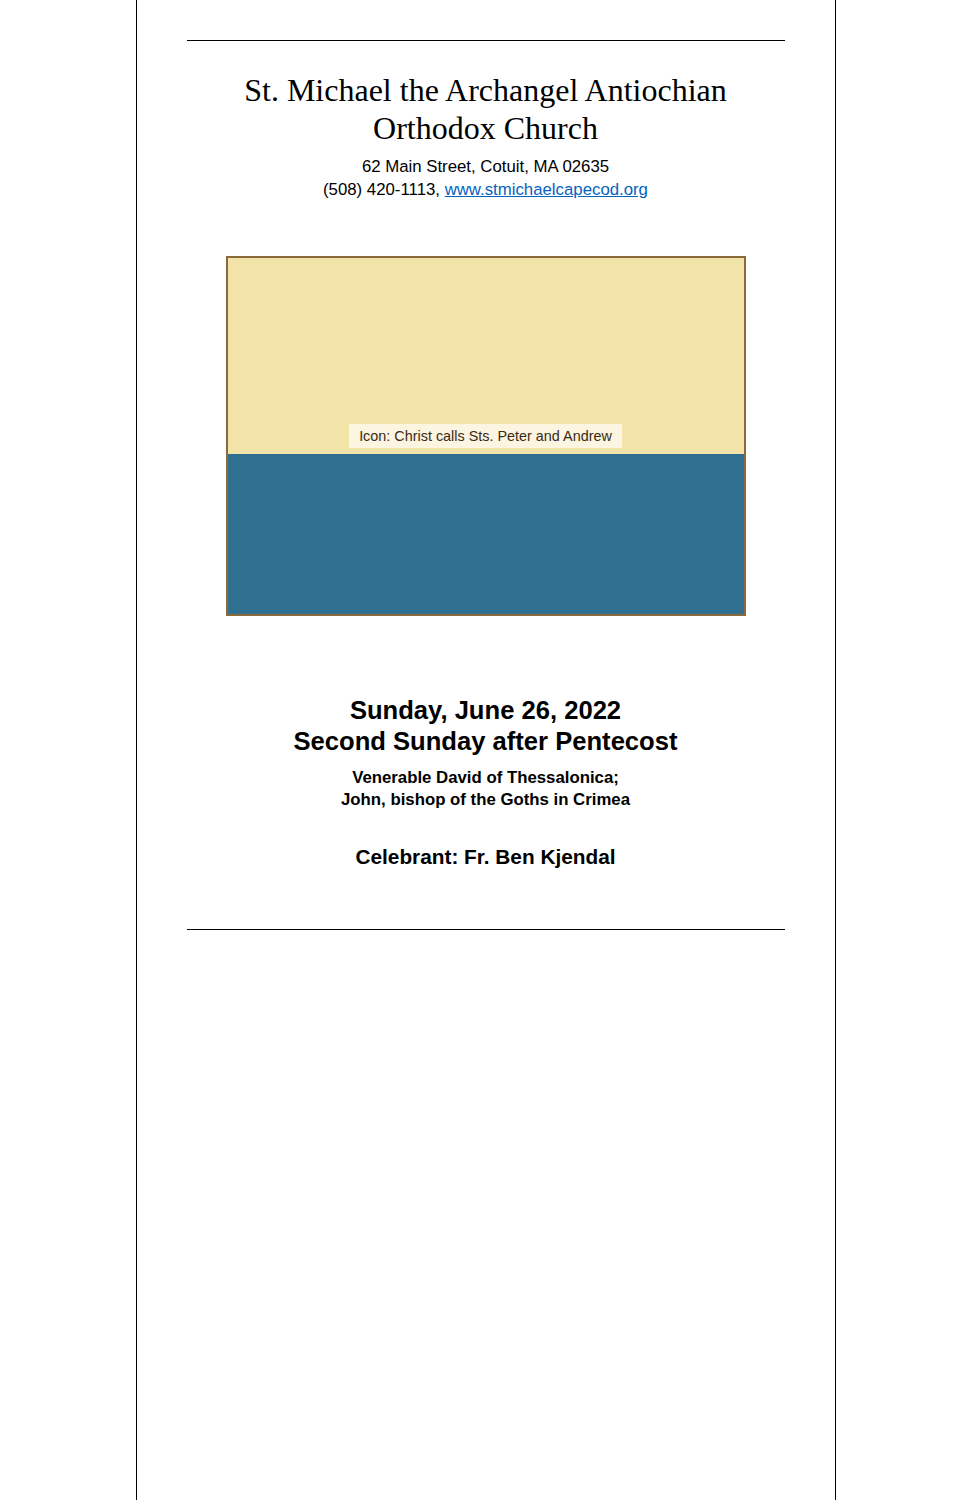St. Michael the Archangel Antiochian Orthodox Church
62 Main Street, Cotuit, MA 02635
(508) 420-1113, www.stmichaelcapecod.org
Icon: Christ calls Sts. Peter and Andrew
Sunday, June 26, 2022
Second Sunday after Pentecost
Venerable David of Thessalonica;
John, bishop of the Goths in Crimea
Celebrant: Fr. Ben Kjendal